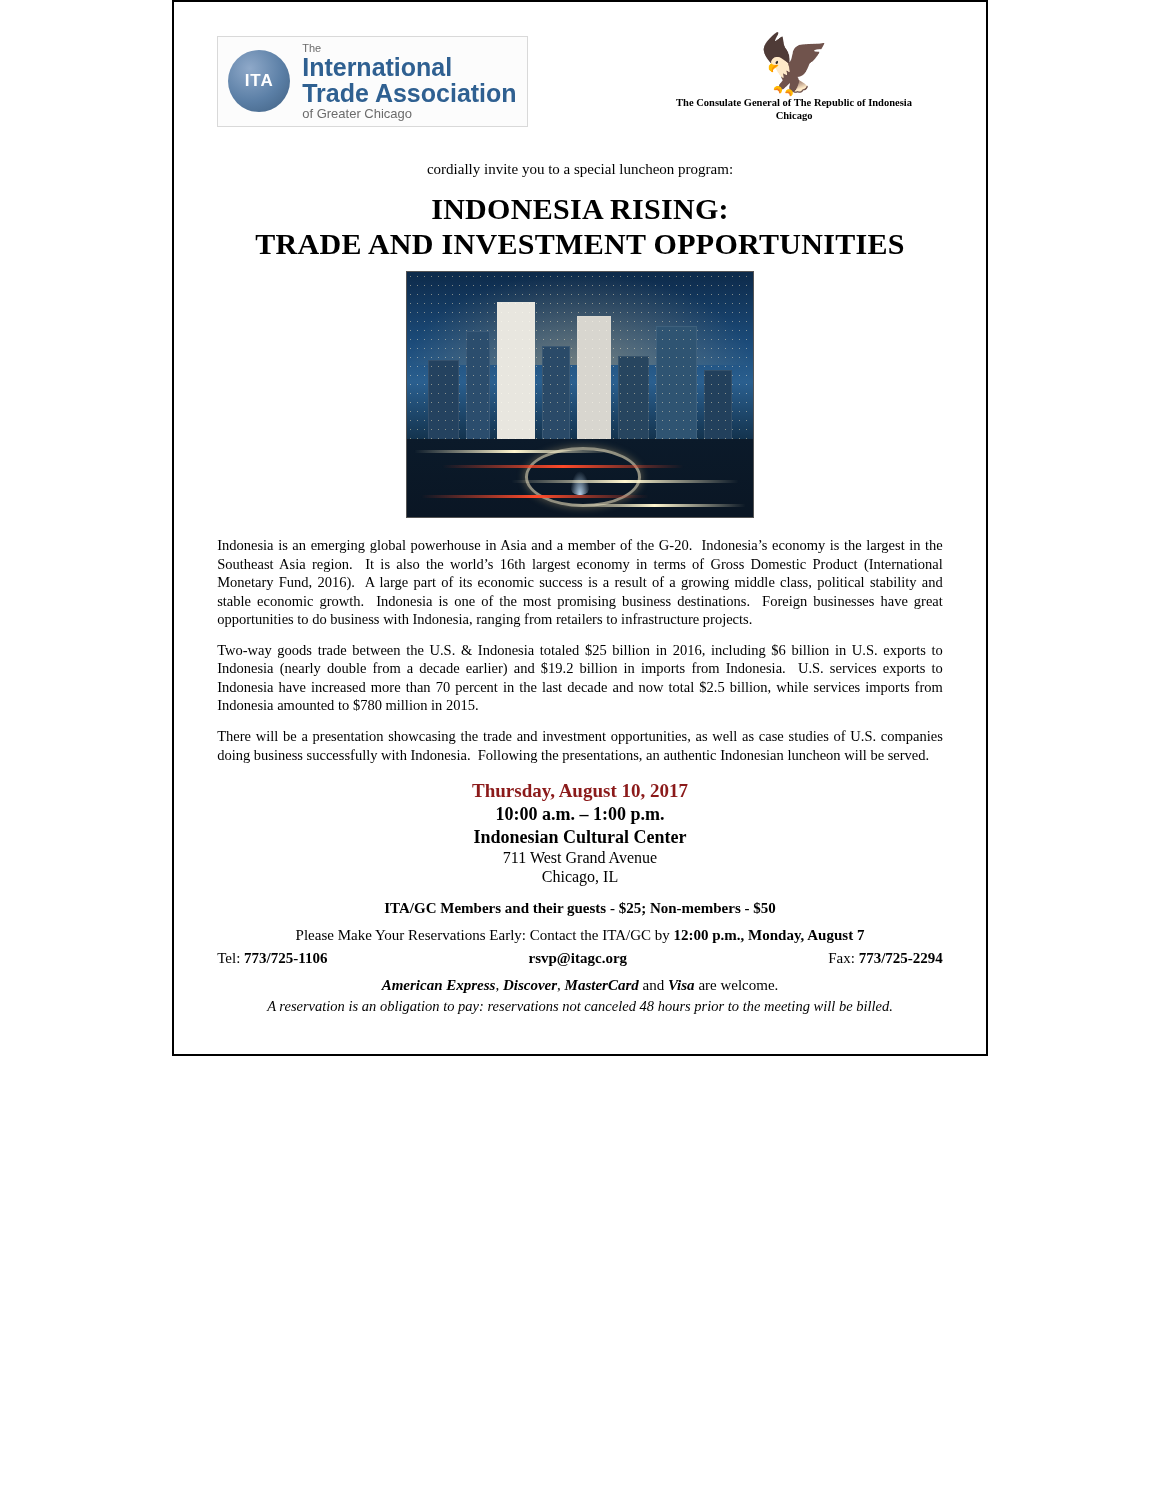ITA
The
International
Trade Association
of Greater Chicago
🦅
The Consulate General of The Republic of Indonesia
Chicago
cordially invite you to a special luncheon program:
INDONESIA RISING:
TRADE AND INVESTMENT OPPORTUNITIES
Indonesia is an emerging global powerhouse in Asia and a member of the G-20. Indonesia’s economy is the largest in the Southeast Asia region. It is also the world’s 16th largest economy in terms of Gross Domestic Product (International Monetary Fund, 2016). A large part of its economic success is a result of a growing middle class, political stability and stable economic growth. Indonesia is one of the most promising business destinations. Foreign businesses have great opportunities to do business with Indonesia, ranging from retailers to infrastructure projects.
Two-way goods trade between the U.S. & Indonesia totaled $25 billion in 2016, including $6 billion in U.S. exports to Indonesia (nearly double from a decade earlier) and $19.2 billion in imports from Indonesia. U.S. services exports to Indonesia have increased more than 70 percent in the last decade and now total $2.5 billion, while services imports from Indonesia amounted to $780 million in 2015.
There will be a presentation showcasing the trade and investment opportunities, as well as case studies of U.S. companies doing business successfully with Indonesia. Following the presentations, an authentic Indonesian luncheon will be served.
Thursday, August 10, 2017
10:00 a.m. – 1:00 p.m.
Indonesian Cultural Center
711 West Grand Avenue
Chicago, IL
ITA/GC Members and their guests - $25; Non-members - $50
Please Make Your Reservations Early: Contact the ITA/GC by 12:00 p.m., Monday, August 7
Tel: 773/725-1106
rsvp@itagc.org
Fax: 773/725-2294
American Express, Discover, MasterCard and Visa are welcome.
A reservation is an obligation to pay: reservations not canceled 48 hours prior to the meeting will be billed.